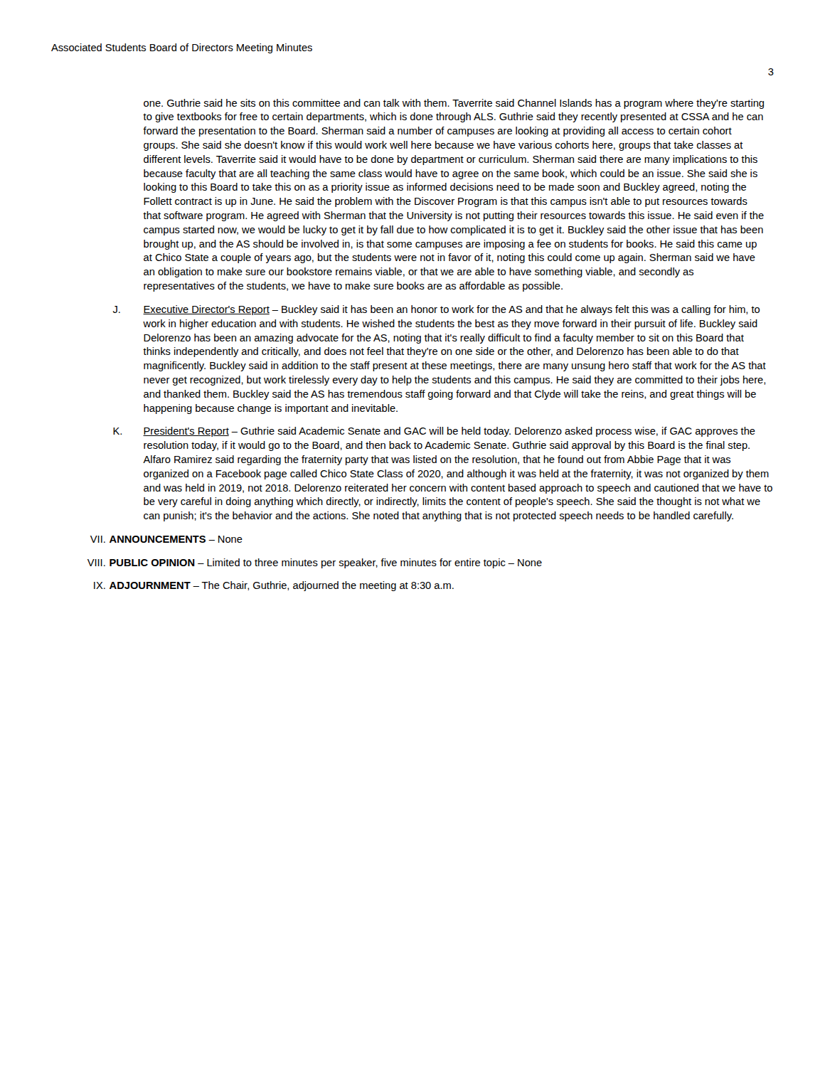Associated Students Board of Directors Meeting Minutes
3
one. Guthrie said he sits on this committee and can talk with them. Taverrite said Channel Islands has a program where they're starting to give textbooks for free to certain departments, which is done through ALS. Guthrie said they recently presented at CSSA and he can forward the presentation to the Board. Sherman said a number of campuses are looking at providing all access to certain cohort groups. She said she doesn't know if this would work well here because we have various cohorts here, groups that take classes at different levels. Taverrite said it would have to be done by department or curriculum. Sherman said there are many implications to this because faculty that are all teaching the same class would have to agree on the same book, which could be an issue. She said she is looking to this Board to take this on as a priority issue as informed decisions need to be made soon and Buckley agreed, noting the Follett contract is up in June. He said the problem with the Discover Program is that this campus isn't able to put resources towards that software program. He agreed with Sherman that the University is not putting their resources towards this issue. He said even if the campus started now, we would be lucky to get it by fall due to how complicated it is to get it. Buckley said the other issue that has been brought up, and the AS should be involved in, is that some campuses are imposing a fee on students for books. He said this came up at Chico State a couple of years ago, but the students were not in favor of it, noting this could come up again. Sherman said we have an obligation to make sure our bookstore remains viable, or that we are able to have something viable, and secondly as representatives of the students, we have to make sure books are as affordable as possible.
J. Executive Director's Report – Buckley said it has been an honor to work for the AS and that he always felt this was a calling for him, to work in higher education and with students. He wished the students the best as they move forward in their pursuit of life. Buckley said Delorenzo has been an amazing advocate for the AS, noting that it's really difficult to find a faculty member to sit on this Board that thinks independently and critically, and does not feel that they're on one side or the other, and Delorenzo has been able to do that magnificently. Buckley said in addition to the staff present at these meetings, there are many unsung hero staff that work for the AS that never get recognized, but work tirelessly every day to help the students and this campus. He said they are committed to their jobs here, and thanked them. Buckley said the AS has tremendous staff going forward and that Clyde will take the reins, and great things will be happening because change is important and inevitable.
K. President's Report – Guthrie said Academic Senate and GAC will be held today. Delorenzo asked process wise, if GAC approves the resolution today, if it would go to the Board, and then back to Academic Senate. Guthrie said approval by this Board is the final step. Alfaro Ramirez said regarding the fraternity party that was listed on the resolution, that he found out from Abbie Page that it was organized on a Facebook page called Chico State Class of 2020, and although it was held at the fraternity, it was not organized by them and was held in 2019, not 2018. Delorenzo reiterated her concern with content based approach to speech and cautioned that we have to be very careful in doing anything which directly, or indirectly, limits the content of people's speech. She said the thought is not what we can punish; it's the behavior and the actions. She noted that anything that is not protected speech needs to be handled carefully.
VII. ANNOUNCEMENTS – None
VIII. PUBLIC OPINION – Limited to three minutes per speaker, five minutes for entire topic – None
IX. ADJOURNMENT – The Chair, Guthrie, adjourned the meeting at 8:30 a.m.